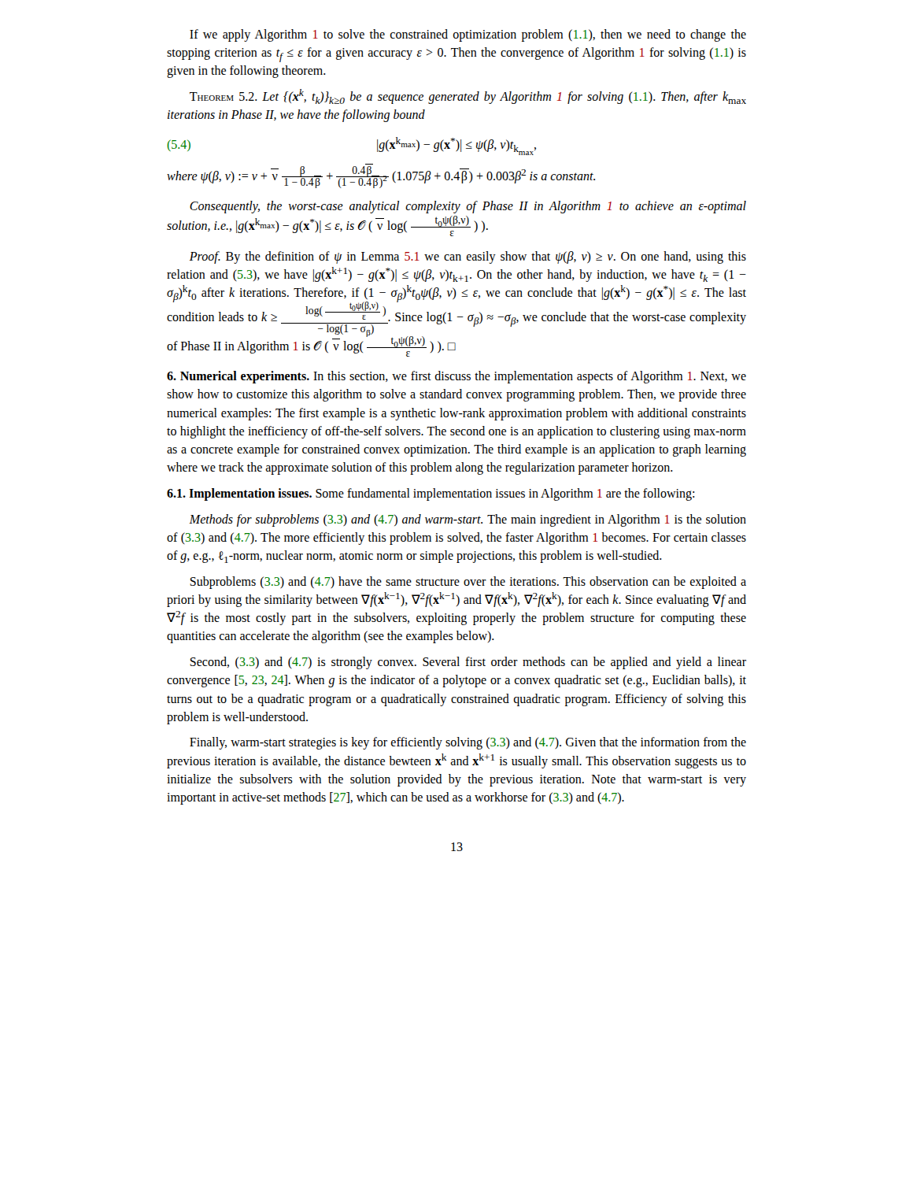If we apply Algorithm 1 to solve the constrained optimization problem (1.1), then we need to change the stopping criterion as tf ≤ ε for a given accuracy ε > 0. Then the convergence of Algorithm 1 for solving (1.1) is given in the following theorem.
Theorem 5.2. Let {(xk, tk)}k≥0 be a sequence generated by Algorithm 1 for solving (1.1). Then, after kmax iterations in Phase II, we have the following bound
(5.4) |g(xkmax) − g(x*)| ≤ ψ(β, ν)tkmax,
where ψ(β, ν) := ν + ν β 1 − 0.4β + 0.4β(1 − 0.4β)2 (1.075β + 0.4β) + 0.003β2 is a constant.
Consequently, the worst-case analytical complexity of Phase II in Algorithm 1 to achieve an ε-optimal solution, i.e., |g(xkmax) − g(x*)| ≤ ε, is 𝒪 ( ν log( t0ψ(β,ν) ε ) ).
Proof. By the definition of ψ in Lemma 5.1 we can easily show that ψ(β, ν) ≥ ν. On one hand, using this relation and (5.3), we have |g(xk+1) − g(x*)| ≤ ψ(β, ν)tk+1. On the other hand, by induction, we have tk = (1 − σβ)kt0 after k iterations. Therefore, if (1 − σβ)kt0ψ(β, ν) ≤ ε, we can conclude that |g(xk) − g(x*)| ≤ ε. The last condition leads to k ≥ log( t0ψ(β,ν) ε )− log(1 − σβ). Since log(1 − σβ) ≈ −σβ, we conclude that the worst-case complexity of Phase II in Algorithm 1 is 𝒪 ( ν log( t0ψ(β,ν) ε ) ). □
6. Numerical experiments.
In this section, we first discuss the implementation aspects of Algorithm 1. Next, we show how to customize this algorithm to solve a standard convex programming problem. Then, we provide three numerical examples: The first example is a synthetic low-rank approximation problem with additional constraints to highlight the inefficiency of off-the-self solvers. The second one is an application to clustering using max-norm as a concrete example for constrained convex optimization. The third example is an application to graph learning where we track the approximate solution of this problem along the regularization parameter horizon.
6.1. Implementation issues.
Some fundamental implementation issues in Algorithm 1 are the following:
Methods for subproblems (3.3) and (4.7) and warm-start. The main ingredient in Algorithm 1 is the solution of (3.3) and (4.7). The more efficiently this problem is solved, the faster Algorithm 1 becomes. For certain classes of g, e.g., ℓ1-norm, nuclear norm, atomic norm or simple projections, this problem is well-studied.
Subproblems (3.3) and (4.7) have the same structure over the iterations. This observation can be exploited a priori by using the similarity between ∇f(xk−1), ∇2f(xk−1) and ∇f(xk), ∇2f(xk), for each k. Since evaluating ∇f and ∇2f is the most costly part in the subsolvers, exploiting properly the problem structure for computing these quantities can accelerate the algorithm (see the examples below).
Second, (3.3) and (4.7) is strongly convex. Several first order methods can be applied and yield a linear convergence [5, 23, 24]. When g is the indicator of a polytope or a convex quadratic set (e.g., Euclidian balls), it turns out to be a quadratic program or a quadratically constrained quadratic program. Efficiency of solving this problem is well-understood.
Finally, warm-start strategies is key for efficiently solving (3.3) and (4.7). Given that the information from the previous iteration is available, the distance bewteen xk and xk+1 is usually small. This observation suggests us to initialize the subsolvers with the solution provided by the previous iteration. Note that warm-start is very important in active-set methods [27], which can be used as a workhorse for (3.3) and (4.7).
13